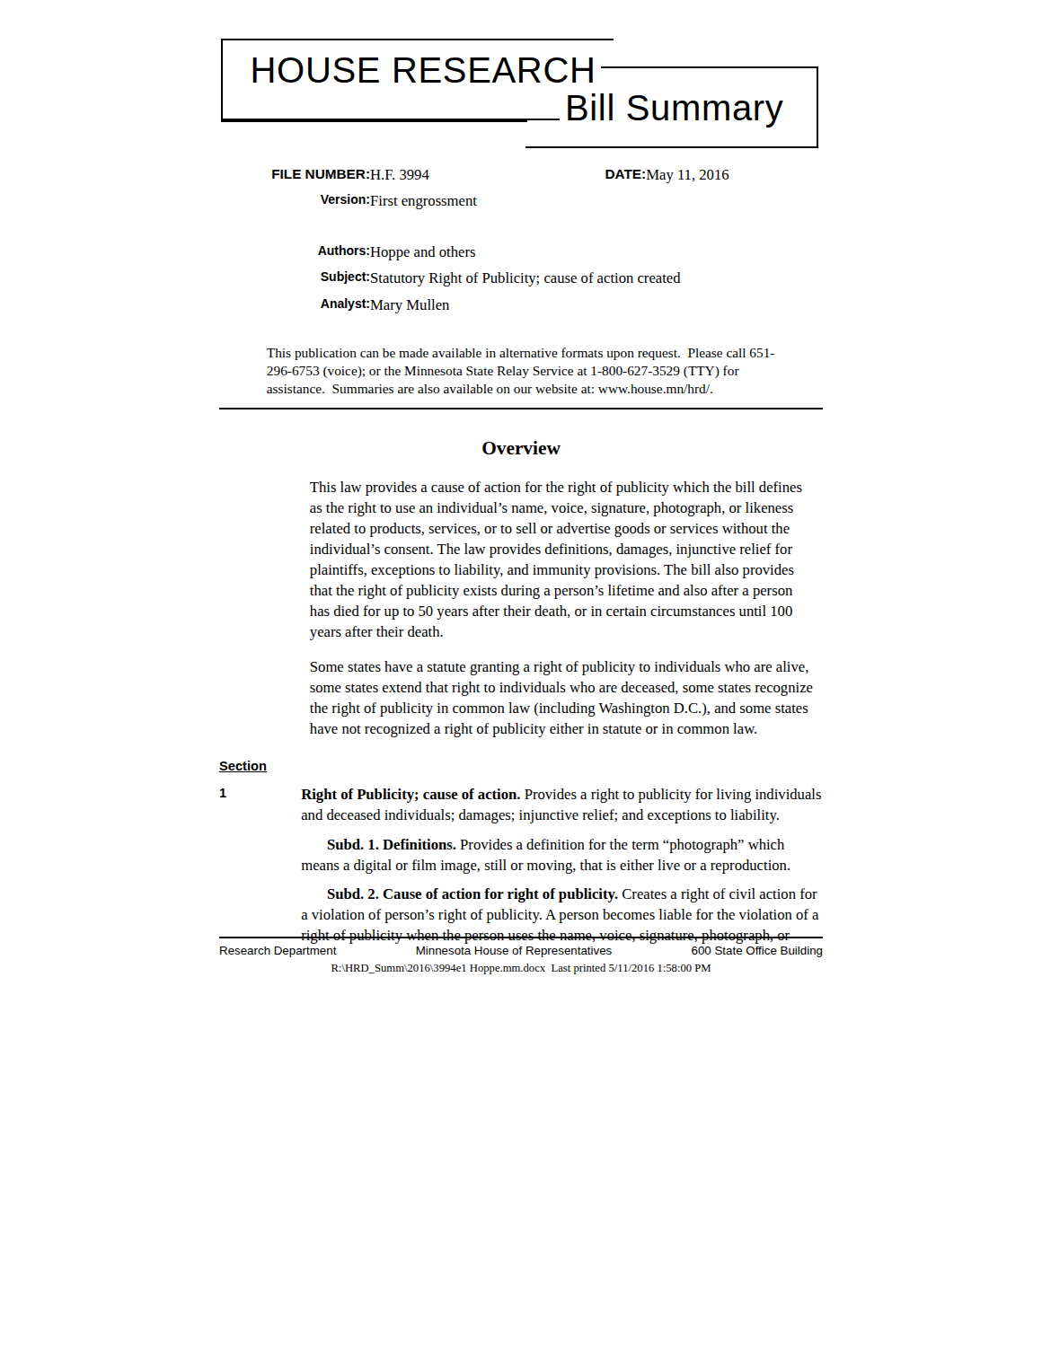HOUSE RESEARCH
Bill Summary
| FILE NUMBER: | H.F. 3994 | DATE: | May 11, 2016 |
| Version: | First engrossment |
| Authors: | Hoppe and others |
| Subject: | Statutory Right of Publicity; cause of action created |
| Analyst: | Mary Mullen |
This publication can be made available in alternative formats upon request. Please call 651-296-6753 (voice); or the Minnesota State Relay Service at 1-800-627-3529 (TTY) for assistance. Summaries are also available on our website at: www.house.mn/hrd/.
Overview
This law provides a cause of action for the right of publicity which the bill defines as the right to use an individual’s name, voice, signature, photograph, or likeness related to products, services, or to sell or advertise goods or services without the individual’s consent. The law provides definitions, damages, injunctive relief for plaintiffs, exceptions to liability, and immunity provisions. The bill also provides that the right of publicity exists during a person’s lifetime and also after a person has died for up to 50 years after their death, or in certain circumstances until 100 years after their death.
Some states have a statute granting a right of publicity to individuals who are alive, some states extend that right to individuals who are deceased, some states recognize the right of publicity in common law (including Washington D.C.), and some states have not recognized a right of publicity either in statute or in common law.
Section
1
Right of Publicity; cause of action. Provides a right to publicity for living individuals and deceased individuals; damages; injunctive relief; and exceptions to liability.
Subd. 1. Definitions. Provides a definition for the term “photograph” which means a digital or film image, still or moving, that is either live or a reproduction.
Subd. 2. Cause of action for right of publicity. Creates a right of civil action for a violation of person’s right of publicity. A person becomes liable for the violation of a right of publicity when the person uses the name, voice, signature, photograph, or
Research Department
Minnesota House of Representatives
600 State Office Building
R:\HRD_Summ\2016\3994e1 Hoppe.mm.docx Last printed 5/11/2016 1:58:00 PM